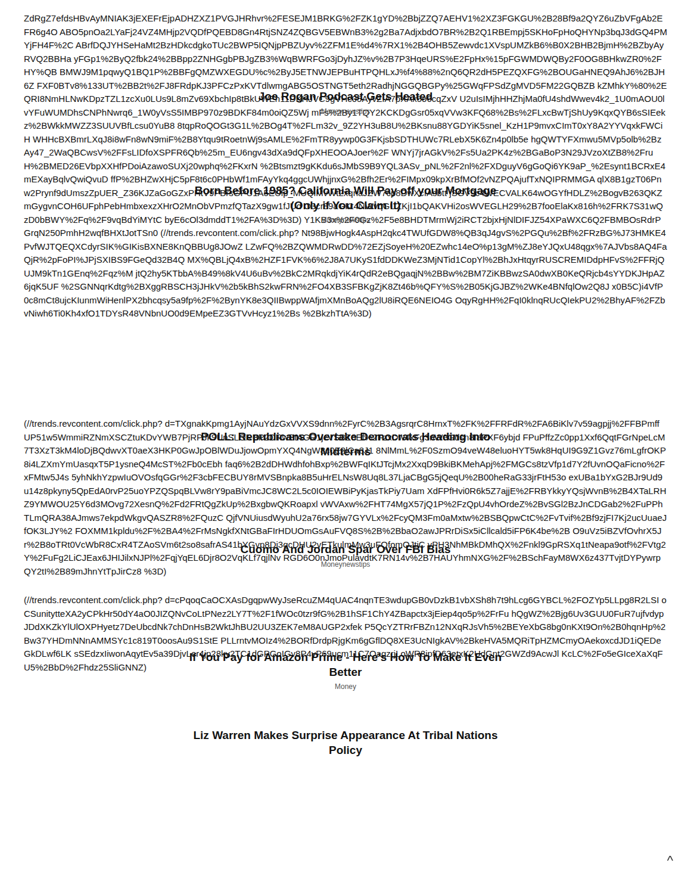ZdRgZ7efdsHBvAyMNIAK3jEXEFrEjpADHZXZ1PVGJHRhvr%2FESEJM1BRKG%2FZK1gYD%2BbjZZQ7AEHV1%2XZ3FGKGU%2B28Bf9a2QYZ6uZbVFgAb2EFR6g4O ABO5pnOa2LYaFj24VZ4MHjp2VQDfPQEBD8Gn4RtjSNZ4ZQBGV5EBWnB3%2g2Ba7AdjxbdO7BR%2B2Q1RBEmpj5SKHoFpHoQHYNp3bqJ3dGQ4PMYjFH4F%2C ABrfDQJYHSeHaMt2BzHDkcdgkoTUc2BWP5IQNjpPBZUyv%2ZFM1E%d4%7RX1%2B4OHB5Zewvdc1XVspUMZkB6%B0X2BHB2BjmH%2BZbyAyRVQ2BBHa yFGp1%2ByQ2fbk24%2BBpp2ZNHGgbPBJgZB3%WqBWRFGo3jDyhJZ%v%2B7P3HqeURS%E2FpHx%15pFGWMDWQBy2F0OG8BHkwZR0%2FHY%QB BMWJ9M1pqwyQ1BQ1P%2BBFgQMZWXEGDU%c%2ByJ5ETNWJEPBuHTPQHLxJ%f4%88%2nQ6QR2dH5PEZQXFG%2BOUGaHNEQ9AhJ6%2BJH6Z FXF0BTv8%133UT%2BB2t%2FJ8FRdpKJ3PFCzPxKVTdlwmgABG5OSTNGT5eth2RadhjNGGQBGPy%25GWqFPSdZgMVD5FM22GQBZB kZMhkY%80%2EQRI8NmHLNwKDpzTZL1zcXu0LUs9L8mZv69XbchIp8tBkUWEh11DKHJVC9gVHc05AyvZIA7pXAk5o6cqZxV U2uIsIMjhHHZhjMa0fU4shdWwev4k2_1U0mAOU0lvYFuWUMDhsCNPhNwrq6_1W0yVsS5IMBP970z9BDKF84m0oiQZ5Wj mFs%2By1TQY2KCKDgGsr05xqVVw3KFQ68%2Bs%2FLxcBwTjShUy9KqxQYB6sSIEekz%2BWkkMWZZ3SUUVBfLcsu0YuB8 8tqpRoQOGt3G1L%2BOg4T%2FLm32v_9Z2YH3uB8U%2BKsnu88YGDYiK5snel_KzH1P9mvxCImT0xY8A2YYVqxkFWCiH WHHcBXBmrLXqJ8i8wFn8wN9miF%2B8Ytqu9tRoetnWj9sAMLE%2FmTR8yywp0G3FKjsbSDTHUWc7RLebX5K6Zn4p0lb5e hgQWTYFXmwu5MVp5olb%2BzAy47_2WaQBCwsV%2FFsLIDfoXSPFR6Qb%25m_EU6ngv43dXa9dQFpXHEOOAJoer%2F WNYj7jrAGkV%2Fs5Ua2PK4z%2BGaBoP3N29JVzoXtZB8%2FruH%2BMED26EVbpXXHfPDoiAzawoSUXj20wphq%2FKxrN %2Btsmzt9gKKdu6sJMbS9B9YQL3ASv_pNL%2F2nl%2FXDguyV6gGoQi6YK9aP_%2Esynt1BCRxE4mEXayBqlvQwiQvuD ffP%2BHZwXHjC5pF8t6c0PHbWf1mFAyYkq4ggcUWhjjnxG%2Bfh2Er%2FIMpx09kpXrBfMOf2vNZPQAjufTxNQIPRMMGA qlX8B1gzT06Pnw2Prynf9dUmszZpUER_Z36KJZaGoGZxPHtV9PBrsGPU1A5EUlp_MUQiMvWt2xqnaJZW7cp8DwXcIAsbtt jSGV9c4WECVALK64wOGYfHDLZ%2BogvB263QKZmGygvnCOH6UFphPebHmbxexzXHrO2MnObVPmzfQTazX9gw1fJUd O3cr89aGKt4NWvqGUZKjI1bQAKVHi2osWVEGLH29%2B7fooElaKx816h%2FRK7S31wQzD0bBWY%2Fq%2F9vqBdYiMYtC byE6cOl3dmddT1%2FA%3D%3D) Y1KB3x%2F0Gz%2F5e8BHDTMrmWj2iRCT2bjxHjNlDIFJZ54XPaWXC6Q2FBMBOsRdrPGrqN250PmhH2wqfBHXtJotTSn0 (//trends.revcontent.com/click.php? Nt98BjwHogk4AspH2qkc4TWUfGDW8%QB3qJ4gvS%2PGQu%2Bf%2FRzBG%J73HMKE4PvfWJTQEQXCdyrSIK%GIKisBXNE8KnQBBUg8JOwZ LZwFQ%2BZQWMDRwDD%72EZjSoyeH%20EZwhc14eO%p13gM%ZJ8eYJQxU48qgx%7AJVbs8AQ4FaQjR%2pFoPI%JPjSXIBS9FGeQd32B4Q MX%QBLjQ4xB%2HZF1FVK%6%2J8A7UKyS1fdDDKWeZ3MjNTid1CopYl%2BhJxHtqyrRUSCREMIDdpHFvS%2FFRjQUJM9kTn1GEnq%2Fqz%M jtQ2hy5KTbbA%B49%8kV4U6uBv%2BkC2MRqkdjYiK4rQdR2eBQgaqjN%2BBw%2BM7ZiKBBwzSA0dwXB0KeQRjcb4sYYDKJHpAZ6jqK5UF %2SGNNqrKdtg%2BXggRBSCH3jJHkV%2b5kBhS2kwFRN%2FO4XB3SFBKgZjK8Zt46b%QFY%S%2B05KjGJBZ%2WKe4BNfqlOw2Q8J x0B5C)i4VfP0c8mCt8ujcKIunmWiHenlPX2bhcqsy5a9fp%2F%2BynYK8e3QIIBwppWAfjmXMnBoAQg2lU8iRQE6NEIO4G OqyRgHH%2FqI0klnqRUcQIekPU2%2BhyAF%2FZbvNiwh6Ti0Kh4xfO1TDYsR48VNbnUO0d9EMpeEZ3GTVvHcyz1%2Bs %2BkzhTtA%3D)
Joe Rogan Podcast Gets Heated
Moneynewstips
Born Before 1985? California Will Pay off your Mortgage (Only if You Claim It)
Moneynewstips
POLL: Republicans Overtake Democrats Heading Into Midterms
(//trends.revcontent.com/click.php? d=TXgnakKpmg1AyjNAuYdzGxVVXS9dnn%2FyrC%2B3AgsrqrC8HrnxT%2FK%2FFRFdR%2FA6BiKlv7v59agpjj%2FFBPmff UP51w5WmmiRZNmXSCZtuKDvYWB7PjRPJk9UnSLORBP2DRwBtAGR1jcVSBZoEf%2FzxDw4xFg3nWeGdsn8IaPXF6ybjd FPuPffzZc0pp1Xxf6QqtFGrNpeLcM7T3XzT3kM4loDjBQdwvXT0aeX3HKP0GwJpOBlWDuJjowOpmYXQ4NgW8c0E2lCa8J1 8NlMmL%2F0SzmO94veW48eluoHYT5wk8HqUI9G9Z1Gvz76mLgfrOKP8i4LZXmYmUasqxT5P1ysneQ4McST%2Fb0cEbh faq6%2B2dDHWdhfohBxp%2BWFqIKtJTcjMx2XxqD9BkiBKMehApj%2FMGCs8tzVfp1d7Y2fUvnOQaFicno%2FxFMtw5J4s 5yhNkhYzpwIuOVOsfqGGr%2F3cbFECBUY8rMVSBnpka8B5uHrELNsW8Uq8L37LjaCBgG5jQeqU%2B00heRaG33jrFtH53o exUBa1bYxG2BJr9Ud9u14z8pkyny5QpEdA0rvP25uoYPZQSpqBLVw8rY9paBiVmcJC8WC2L5c0IOIEWBiPyKjasTkPiy7Uam XdFPfHvi0R6k5Z7ajjE%2FRBYkkyYQsjWvnB%2B4XTaLRHZ9YMWOU25Y6d3MOvg72XesnQ%2Fd2FRtQgZkUp%2BxgbwQKRoapxl vWVAxw%2FHT74MgX57jQ1P%2FzQpU4vhOrdeZ%2BvSGl2BzJnCDGab2%2FuPPhTLmQRA38AJmws7ekpdWkgvQASZR8%2FQuzC QjfVNUiusdWyuhU2a76rx58jw7GYVLx%2FcyQM3Fm0aMxtw%2BSBQpwCtC%2FvTvif%2Bf9zjFI7Kj2ucUuaeJfOK3LJY%2 FOXMM1kpldu%2F%2BA4%2FrMsNgkfXNtGBaFIrHDUOmGsAuFVQ8S%2B%2BbaO2awJPRrDiSx5iCllcald5iFP6K4be%2B O9uVz5iBZVfOvhrX5Jr%2B8oTRt0VcWbR8CxR4TZAoSVm6t2so8safrAS41bYGvp8Dj3gcDHU2vETkulmMw3uFQfomOJtiC yPH3NhMBkDMhQX%2Fnkl9GpRSXq1tNeapa9otf%2FVtg2Y%2FuFg2LiCJEax6JHIJilxNJPl%2FqjYqEL6Djr8O2VqKLf7qjlNv RGD6O0nJmoPulavdtK7RN14v%2B7HAUYhmNXG%2F%2BSchFayM8WX6z437TvjtDYPywrpQY2tI%2B89mJhnYtTpJirCz8 %3D)
Cuomo And Jordan Spar Over FBI Bias
Moneynewstips
(//trends.revcontent.com/click.php? d=cPqoqCaOCXAsDgqpwWyJseRcuZM4qUAC4nqnTE3wdupGB0vDzkB1vbXSh8h7t9hLcg6GYBCL%2FOZYp5LLpg8R2LSI oCSunitytteXA2yCPkHr50dY4aO0JIZQNvCoLtPNez2LY7T%2F1fWOc0tzr9fG%2B1hSF1ChY4ZBapctx3jEiep4qo5p%2FrFu hQgWZ%2Bjg6Uv3GUU0FuR7ujfvdypJDdXKZkYlUlOXPHyetz7DeUbcdNk7chDnHsB2WktJhBU2UU3ZEK7eM8AUGP2xfek P5QcYZTRrFBZn12NXqRJsVh5%2BEYeXbG8bg0nKXt9On%2B0hqnHp%2Bw37YHDmNNnAMMSYc1c819T0oosAu9S1StE PLLrntvMOIz4%2BORfDrdpRjgKm6gGflDQ8XE3UcNIgkAV%2BkeHVA5MQRiTpHZMCmyOAekoxcdJD1iQEDeGkDLwf6LK sSEdzxIiwonAqytEv5a39DjvLer4jp28ky2TC1dGPGoIGv8P4yP69ucm11C7OagzrjLoWR8ipfD63etxK2UdGnt2GWZd9AcwJl KcLC%2Fo5eGIceXaXqFU5%2BbD%2Fhdz25SliGNNZ)
If You Pay for Amazon Prime - Here's How To Make It Even Better
Money
Liz Warren Makes Surprise Appearance At Tribal Nations Policy
^